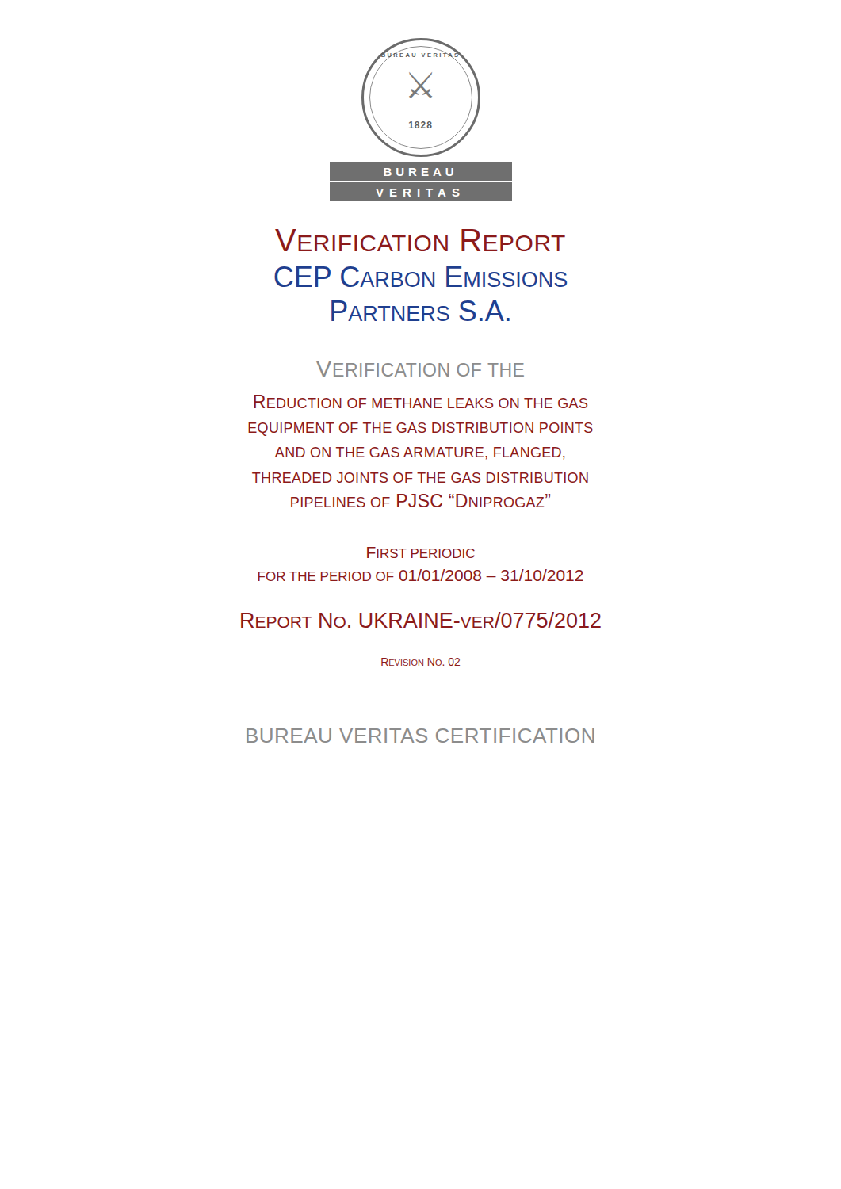BUREAU VERITAS
⚔
1828
BUREAU
VERITAS
VERIFICATION REPORT
CEP CARBON EMISSIONS
PARTNERS S.A.
VERIFICATION OF THE
REDUCTION OF METHANE LEAKS ON THE GAS
EQUIPMENT OF THE GAS DISTRIBUTION POINTS
AND ON THE GAS ARMATURE, FLANGED,
THREADED JOINTS OF THE GAS DISTRIBUTION
PIPELINES OF PJSC “DNIPROGAZ”
FIRST PERIODIC
FOR THE PERIOD OF 01/01/2008 – 31/10/2012
REPORT NO. UKRAINE-VER/0775/2012
REVISION NO. 02
BUREAU VERITAS CERTIFICATION